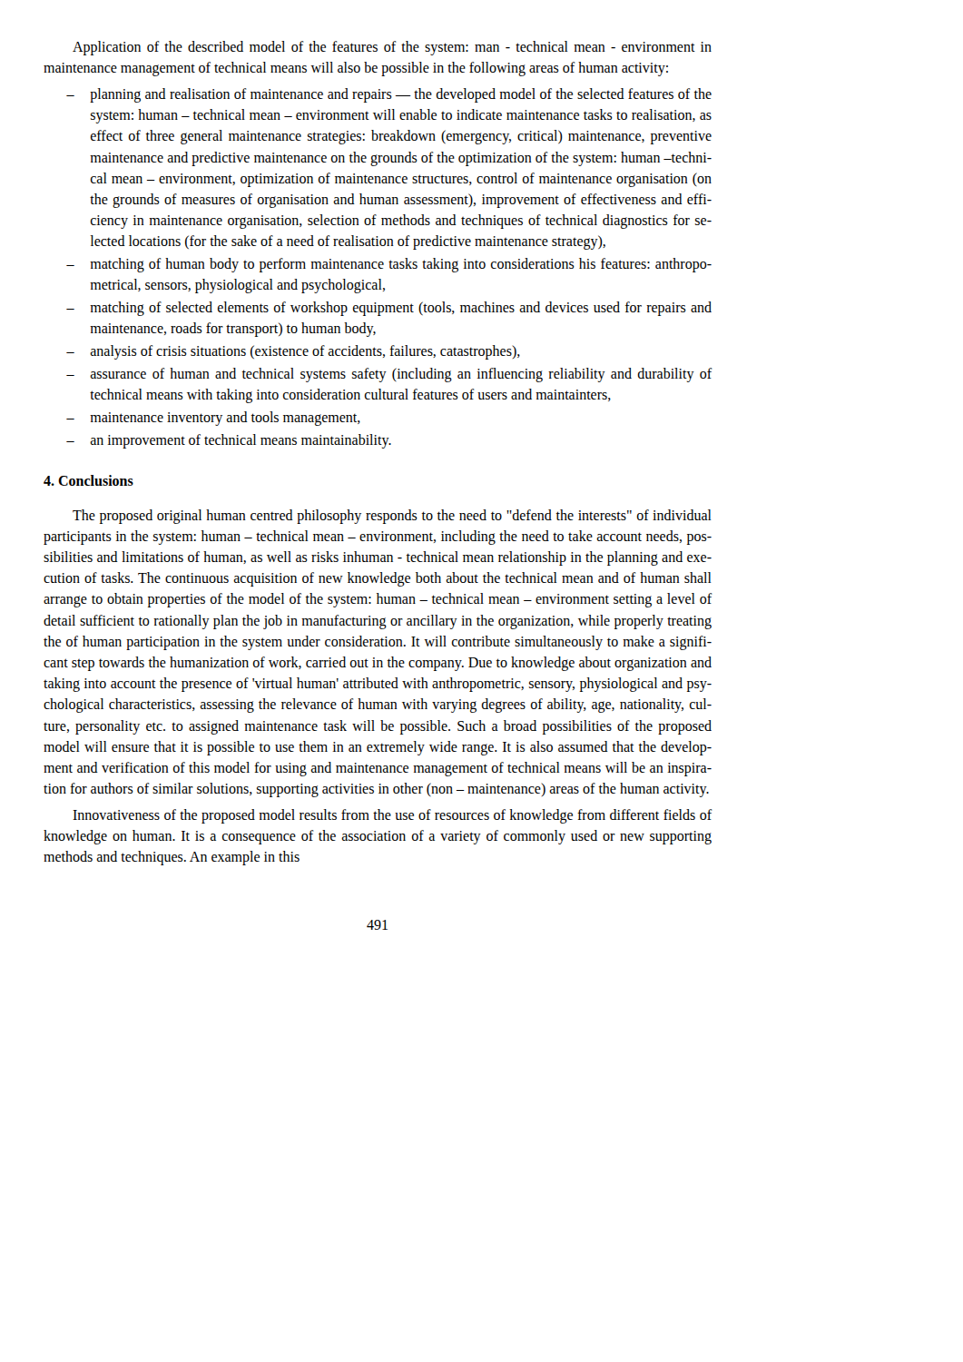Application of the described model of the features of the system: man - technical mean - environment in maintenance management of technical means will also be possible in the following areas of human activity:
planning and realisation of maintenance and repairs — the developed model of the selected features of the system: human – technical mean – environment will enable to indicate maintenance tasks to realisation, as effect of three general maintenance strategies: breakdown (emergency, critical) maintenance, preventive maintenance and predictive maintenance on the grounds of the optimization of the system: human –technical mean – environment, optimization of maintenance structures, control of maintenance organisation (on the grounds of measures of organisation and human assessment), improvement of effectiveness and efficiency in maintenance organisation, selection of methods and techniques of technical diagnostics for selected locations (for the sake of a need of realisation of predictive maintenance strategy),
matching of human body to perform maintenance tasks taking into considerations his features: anthropometrical, sensors, physiological and psychological,
matching of selected elements of workshop equipment (tools, machines and devices used for repairs and maintenance, roads for transport) to human body,
analysis of crisis situations (existence of accidents, failures, catastrophes),
assurance of human and technical systems safety (including an influencing reliability and durability of technical means with taking into consideration cultural features of users and maintainters,
maintenance inventory and tools management,
an improvement of technical means maintainability.
4. Conclusions
The proposed original human centred philosophy responds to the need to "defend the interests" of individual participants in the system: human – technical mean – environment, including the need to take account needs, possibilities and limitations of human, as well as risks inhuman - technical mean relationship in the planning and execution of tasks. The continuous acquisition of new knowledge both about the technical mean and of human shall arrange to obtain properties of the model of the system: human – technical mean – environment setting a level of detail sufficient to rationally plan the job in manufacturing or ancillary in the organization, while properly treating the of human participation in the system under consideration. It will contribute simultaneously to make a significant step towards the humanization of work, carried out in the company. Due to knowledge about organization and taking into account the presence of 'virtual human' attributed with anthropometric, sensory, physiological and psychological characteristics, assessing the relevance of human with varying degrees of ability, age, nationality, culture, personality etc. to assigned maintenance task will be possible. Such a broad possibilities of the proposed model will ensure that it is possible to use them in an extremely wide range. It is also assumed that the development and verification of this model for using and maintenance management of technical means will be an inspiration for authors of similar solutions, supporting activities in other (non – maintenance) areas of the human activity.
Innovativeness of the proposed model results from the use of resources of knowledge from different fields of knowledge on human. It is a consequence of the association of a variety of commonly used or new supporting methods and techniques. An example in this
491